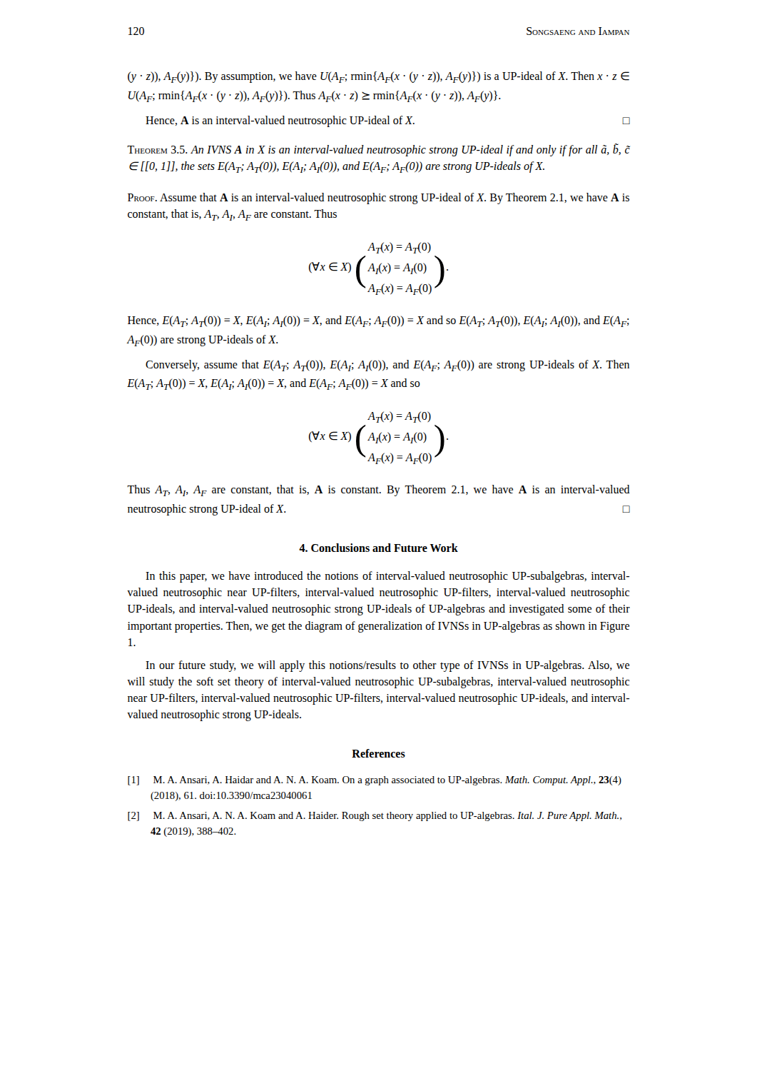120 Songsaeng and Iampan
(y · z)), AF(y)}). By assumption, we have U(AF; rmin{AF(x · (y · z)), AF(y)}) is a UP-ideal of X. Then x · z ∈ U(AF; rmin{AF(x · (y · z)), AF(y)}). Thus AF(x · z) ⪰ rmin{AF(x · (y · z)), AF(y)}.
Hence, A is an interval-valued neutrosophic UP-ideal of X. □
Theorem 3.5. An IVNS A in X is an interval-valued neutrosophic strong UP-ideal if and only if for all ã, b̃, c̃ ∈ [[0, 1]], the sets E(AT; AT(0)), E(AI; AI(0)), and E(AF; AF(0)) are strong UP-ideals of X.
Proof. Assume that A is an interval-valued neutrosophic strong UP-ideal of X. By Theorem 2.1, we have A is constant, that is, AT, AI, AF are constant. Thus
(∀x ∈ X) ( AT(x) = AT(0) AI(x) = AI(0) AF(x) = AF(0) ) .
Hence, E(AT; AT(0)) = X, E(AI; AI(0)) = X, and E(AF; AF(0)) = X and so E(AT; AT(0)), E(AI; AI(0)), and E(AF; AF(0)) are strong UP-ideals of X.
Conversely, assume that E(AT; AT(0)), E(AI; AI(0)), and E(AF; AF(0)) are strong UP-ideals of X. Then E(AT; AT(0)) = X, E(AI; AI(0)) = X, and E(AF; AF(0)) = X and so
(∀x ∈ X) ( AT(x) = AT(0) AI(x) = AI(0) AF(x) = AF(0) ) .
Thus AT, AI, AF are constant, that is, A is constant. By Theorem 2.1, we have A is an interval-valued neutrosophic strong UP-ideal of X. □
4. Conclusions and Future Work
In this paper, we have introduced the notions of interval-valued neutrosophic UP-subalgebras, interval-valued neutrosophic near UP-filters, interval-valued neutrosophic UP-filters, interval-valued neutrosophic UP-ideals, and interval-valued neutrosophic strong UP-ideals of UP-algebras and investigated some of their important properties. Then, we get the diagram of generalization of IVNSs in UP-algebras as shown in Figure 1.
In our future study, we will apply this notions/results to other type of IVNSs in UP-algebras. Also, we will study the soft set theory of interval-valued neutrosophic UP-subalgebras, interval-valued neutrosophic near UP-filters, interval-valued neutrosophic UP-filters, interval-valued neutrosophic UP-ideals, and interval-valued neutrosophic strong UP-ideals.
References
[1] M. A. Ansari, A. Haidar and A. N. A. Koam. On a graph associated to UP-algebras. Math. Comput. Appl., 23(4)(2018), 61. doi:10.3390/mca23040061
[2] M. A. Ansari, A. N. A. Koam and A. Haider. Rough set theory applied to UP-algebras. Ital. J. Pure Appl. Math., 42 (2019), 388–402.